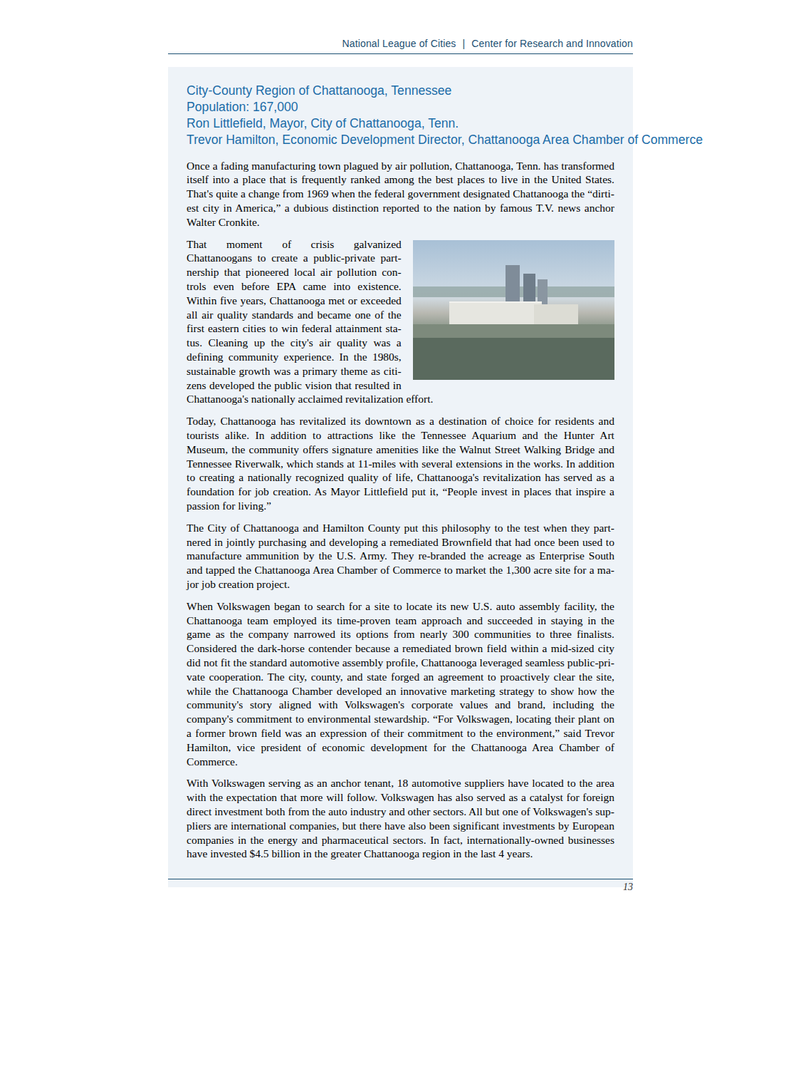National League of Cities | Center for Research and Innovation
City-County Region of Chattanooga, Tennessee
Population: 167,000
Ron Littlefield, Mayor, City of Chattanooga, Tenn.
Trevor Hamilton, Economic Development Director, Chattanooga Area Chamber of Commerce
Once a fading manufacturing town plagued by air pollution, Chattanooga, Tenn. has transformed itself into a place that is frequently ranked among the best places to live in the United States. That's quite a change from 1969 when the federal government designated Chattanooga the “dirtiest city in America,” a dubious distinction reported to the nation by famous T.V. news anchor Walter Cronkite.
That moment of crisis galvanized Chattanoogans to create a public-private partnership that pioneered local air pollution controls even before EPA came into existence. Within five years, Chattanooga met or exceeded all air quality standards and became one of the first eastern cities to win federal attainment status. Cleaning up the city's air quality was a defining community experience. In the 1980s, sustainable growth was a primary theme as citizens developed the public vision that resulted in Chattanooga's nationally acclaimed revitalization effort.
Today, Chattanooga has revitalized its downtown as a destination of choice for residents and tourists alike. In addition to attractions like the Tennessee Aquarium and the Hunter Art Museum, the community offers signature amenities like the Walnut Street Walking Bridge and Tennessee Riverwalk, which stands at 11-miles with several extensions in the works. In addition to creating a nationally recognized quality of life, Chattanooga's revitalization has served as a foundation for job creation. As Mayor Littlefield put it, “People invest in places that inspire a passion for living.”
The City of Chattanooga and Hamilton County put this philosophy to the test when they partnered in jointly purchasing and developing a remediated Brownfield that had once been used to manufacture ammunition by the U.S. Army. They re-branded the acreage as Enterprise South and tapped the Chattanooga Area Chamber of Commerce to market the 1,300 acre site for a major job creation project.
When Volkswagen began to search for a site to locate its new U.S. auto assembly facility, the Chattanooga team employed its time-proven team approach and succeeded in staying in the game as the company narrowed its options from nearly 300 communities to three finalists. Considered the dark-horse contender because a remediated brown field within a mid-sized city did not fit the standard automotive assembly profile, Chattanooga leveraged seamless public-private cooperation. The city, county, and state forged an agreement to proactively clear the site, while the Chattanooga Chamber developed an innovative marketing strategy to show how the community's story aligned with Volkswagen's corporate values and brand, including the company's commitment to environmental stewardship. “For Volkswagen, locating their plant on a former brown field was an expression of their commitment to the environment,” said Trevor Hamilton, vice president of economic development for the Chattanooga Area Chamber of Commerce.
With Volkswagen serving as an anchor tenant, 18 automotive suppliers have located to the area with the expectation that more will follow. Volkswagen has also served as a catalyst for foreign direct investment both from the auto industry and other sectors. All but one of Volkswagen's suppliers are international companies, but there have also been significant investments by European companies in the energy and pharmaceutical sectors. In fact, internationally-owned businesses have invested $4.5 billion in the greater Chattanooga region in the last 4 years.
13